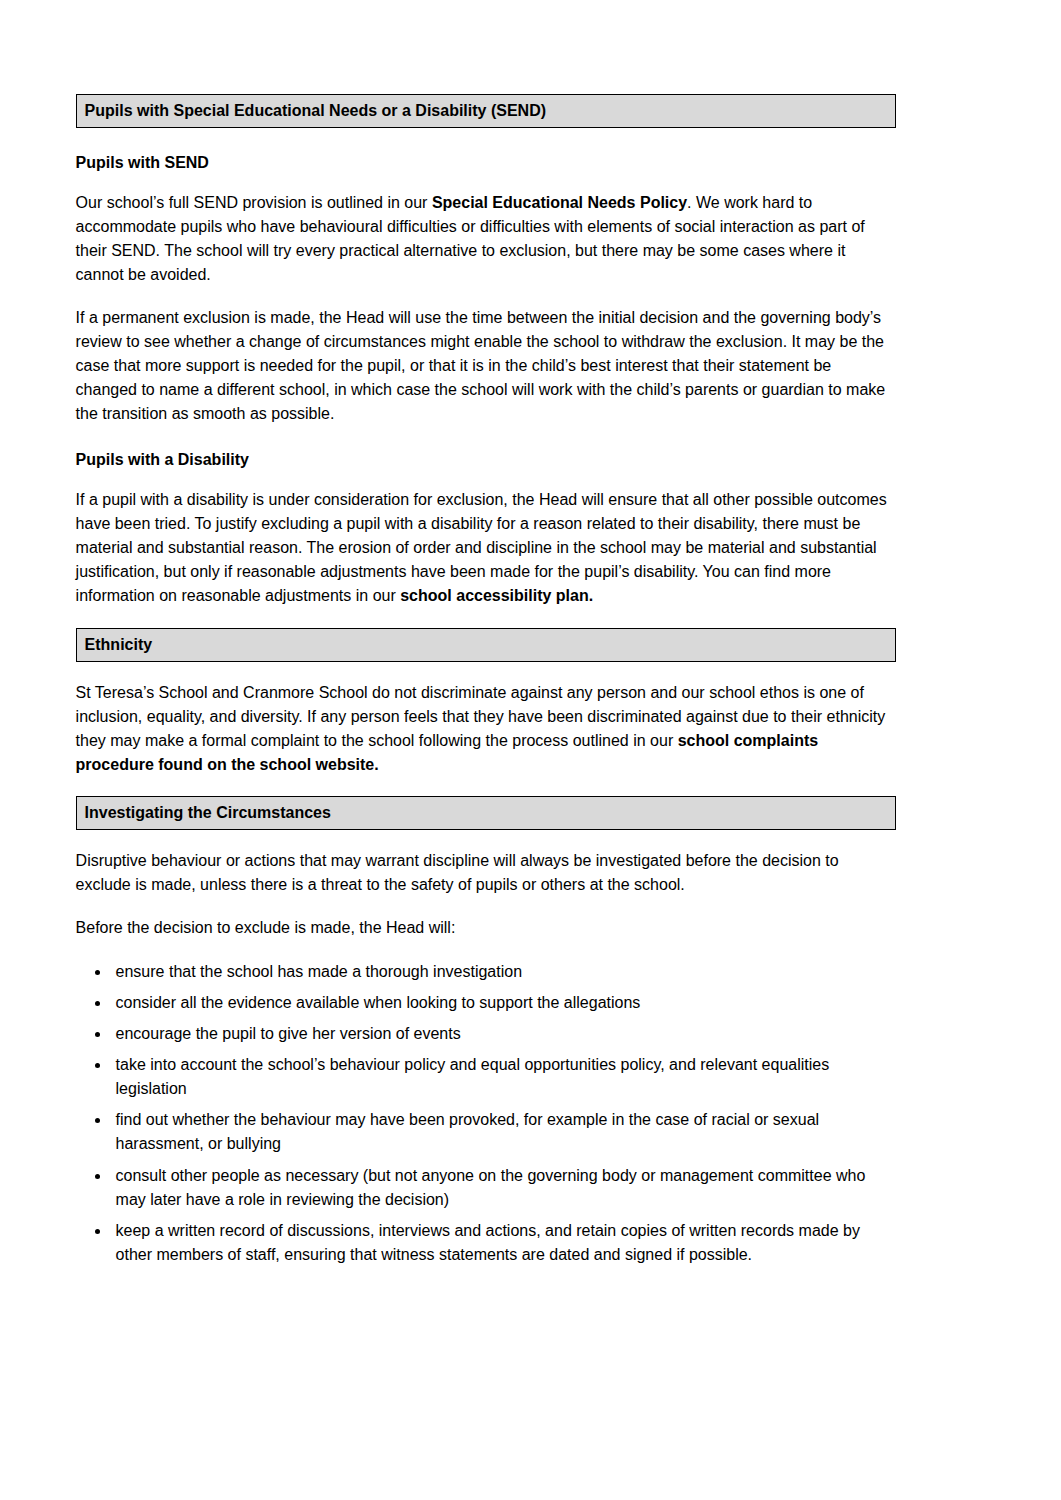Pupils with Special Educational Needs or a Disability (SEND)
Pupils with SEND
Our school’s full SEND provision is outlined in our Special Educational Needs Policy. We work hard to accommodate pupils who have behavioural difficulties or difficulties with elements of social interaction as part of their SEND. The school will try every practical alternative to exclusion, but there may be some cases where it cannot be avoided.
If a permanent exclusion is made, the Head will use the time between the initial decision and the governing body’s review to see whether a change of circumstances might enable the school to withdraw the exclusion. It may be the case that more support is needed for the pupil, or that it is in the child’s best interest that their statement be changed to name a different school, in which case the school will work with the child’s parents or guardian to make the transition as smooth as possible.
Pupils with a Disability
If a pupil with a disability is under consideration for exclusion, the Head will ensure that all other possible outcomes have been tried. To justify excluding a pupil with a disability for a reason related to their disability, there must be material and substantial reason. The erosion of order and discipline in the school may be material and substantial justification, but only if reasonable adjustments have been made for the pupil’s disability. You can find more information on reasonable adjustments in our school accessibility plan.
Ethnicity
St Teresa’s School and Cranmore School do not discriminate against any person and our school ethos is one of inclusion, equality, and diversity. If any person feels that they have been discriminated against due to their ethnicity they may make a formal complaint to the school following the process outlined in our school complaints procedure found on the school website.
Investigating the Circumstances
Disruptive behaviour or actions that may warrant discipline will always be investigated before the decision to exclude is made, unless there is a threat to the safety of pupils or others at the school.
Before the decision to exclude is made, the Head will:
ensure that the school has made a thorough investigation
consider all the evidence available when looking to support the allegations
encourage the pupil to give her version of events
take into account the school’s behaviour policy and equal opportunities policy, and relevant equalities legislation
find out whether the behaviour may have been provoked, for example in the case of racial or sexual harassment, or bullying
consult other people as necessary (but not anyone on the governing body or management committee who may later have a role in reviewing the decision)
keep a written record of discussions, interviews and actions, and retain copies of written records made by other members of staff, ensuring that witness statements are dated and signed if possible.